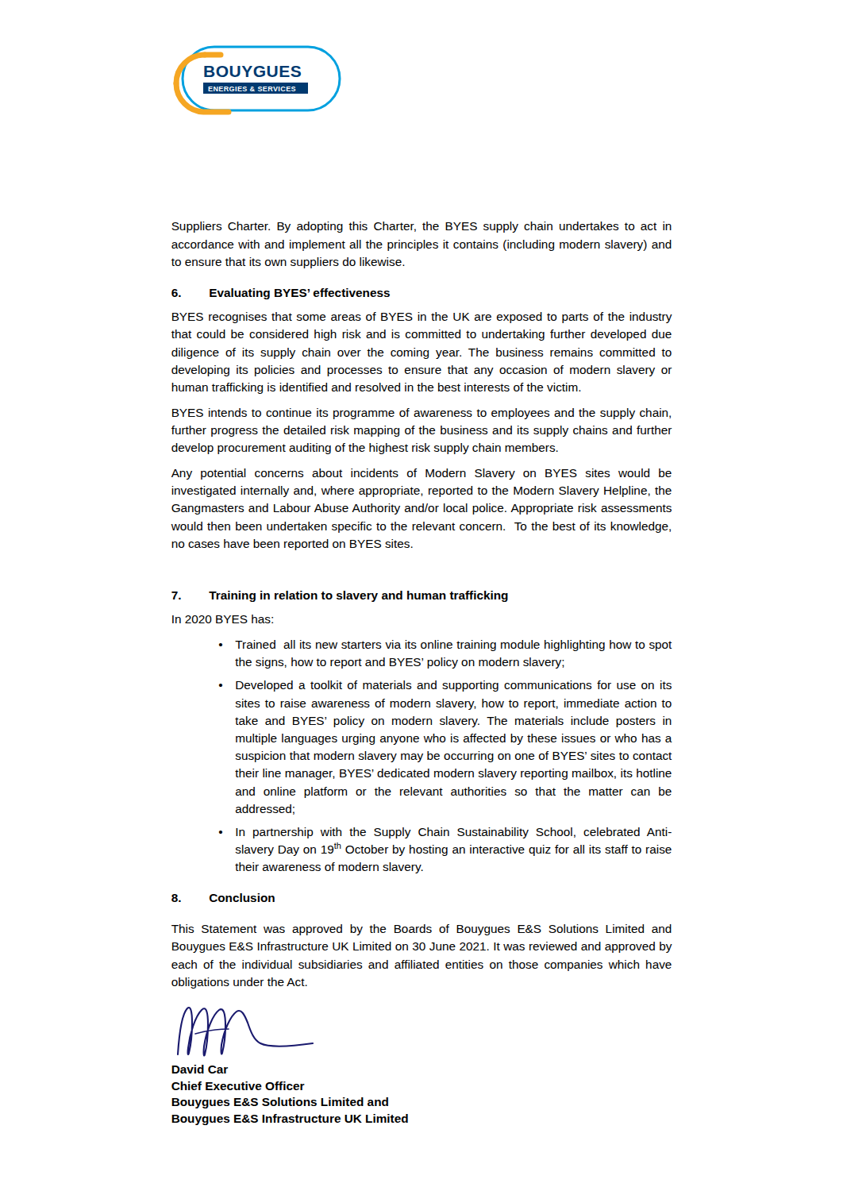BOUYGUES ENERGIES & SERVICES ENERGIES & SERVICES
Suppliers Charter. By adopting this Charter, the BYES supply chain undertakes to act in accordance with and implement all the principles it contains (including modern slavery) and to ensure that its own suppliers do likewise.
6. Evaluating BYES’ effectiveness
BYES recognises that some areas of BYES in the UK are exposed to parts of the industry that could be considered high risk and is committed to undertaking further developed due diligence of its supply chain over the coming year. The business remains committed to developing its policies and processes to ensure that any occasion of modern slavery or human trafficking is identified and resolved in the best interests of the victim.
BYES intends to continue its programme of awareness to employees and the supply chain, further progress the detailed risk mapping of the business and its supply chains and further develop procurement auditing of the highest risk supply chain members.
Any potential concerns about incidents of Modern Slavery on BYES sites would be investigated internally and, where appropriate, reported to the Modern Slavery Helpline, the Gangmasters and Labour Abuse Authority and/or local police. Appropriate risk assessments would then been undertaken specific to the relevant concern. To the best of its knowledge, no cases have been reported on BYES sites.
7. Training in relation to slavery and human trafficking
In 2020 BYES has:
Trained all its new starters via its online training module highlighting how to spot the signs, how to report and BYES’ policy on modern slavery;
Developed a toolkit of materials and supporting communications for use on its sites to raise awareness of modern slavery, how to report, immediate action to take and BYES’ policy on modern slavery. The materials include posters in multiple languages urging anyone who is affected by these issues or who has a suspicion that modern slavery may be occurring on one of BYES’ sites to contact their line manager, BYES’ dedicated modern slavery reporting mailbox, its hotline and online platform or the relevant authorities so that the matter can be addressed;
In partnership with the Supply Chain Sustainability School, celebrated Anti-slavery Day on 19th October by hosting an interactive quiz for all its staff to raise their awareness of modern slavery.
8. Conclusion
This Statement was approved by the Boards of Bouygues E&S Solutions Limited and Bouygues E&S Infrastructure UK Limited on 30 June 2021. It was reviewed and approved by each of the individual subsidiaries and affiliated entities on those companies which have obligations under the Act.
David Car
Chief Executive Officer
Bouygues E&S Solutions Limited and
Bouygues E&S Infrastructure UK Limited